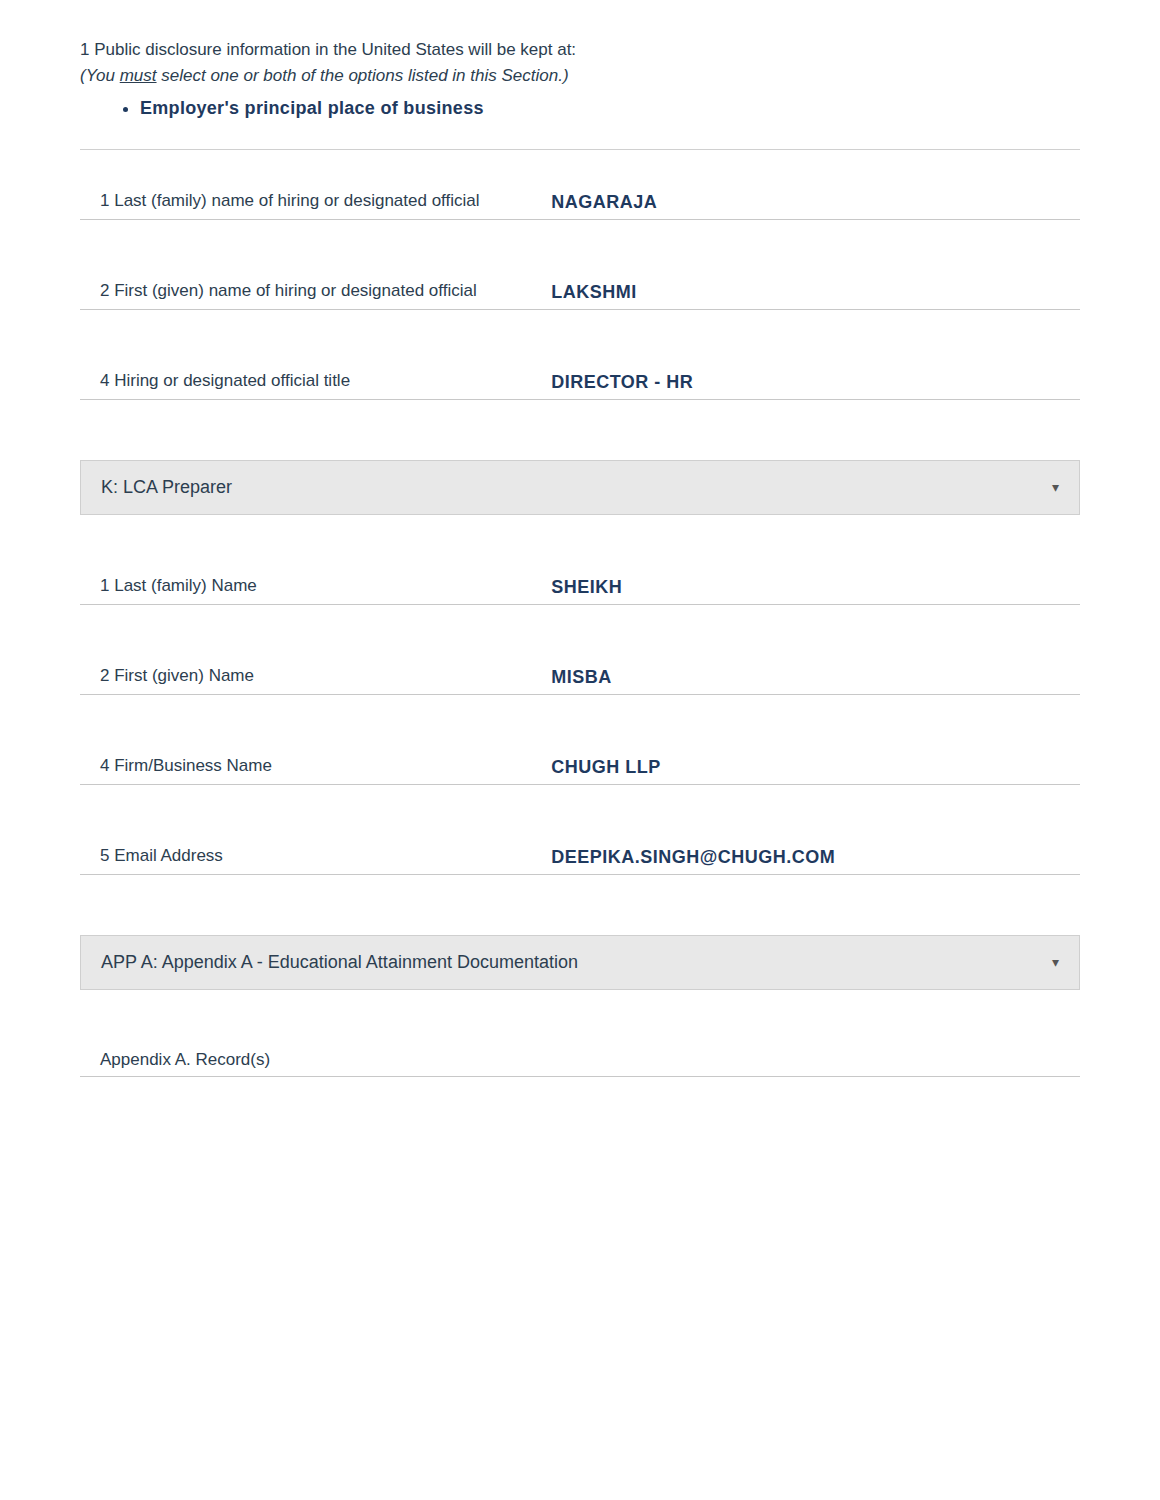1 Public disclosure information in the United States will be kept at:
(You must select one or both of the options listed in this Section.)
Employer's principal place of business
1 Last (family) name of hiring or designated official
NAGARAJA
2 First (given) name of hiring or designated official
LAKSHMI
4 Hiring or designated official title
DIRECTOR - HR
K: LCA Preparer ▾
1 Last (family) Name
SHEIKH
2 First (given) Name
MISBA
4 Firm/Business Name
CHUGH LLP
5 Email Address
DEEPIKA.SINGH@CHUGH.COM
APP A: Appendix A - Educational Attainment Documentation ▾
Appendix A. Record(s)